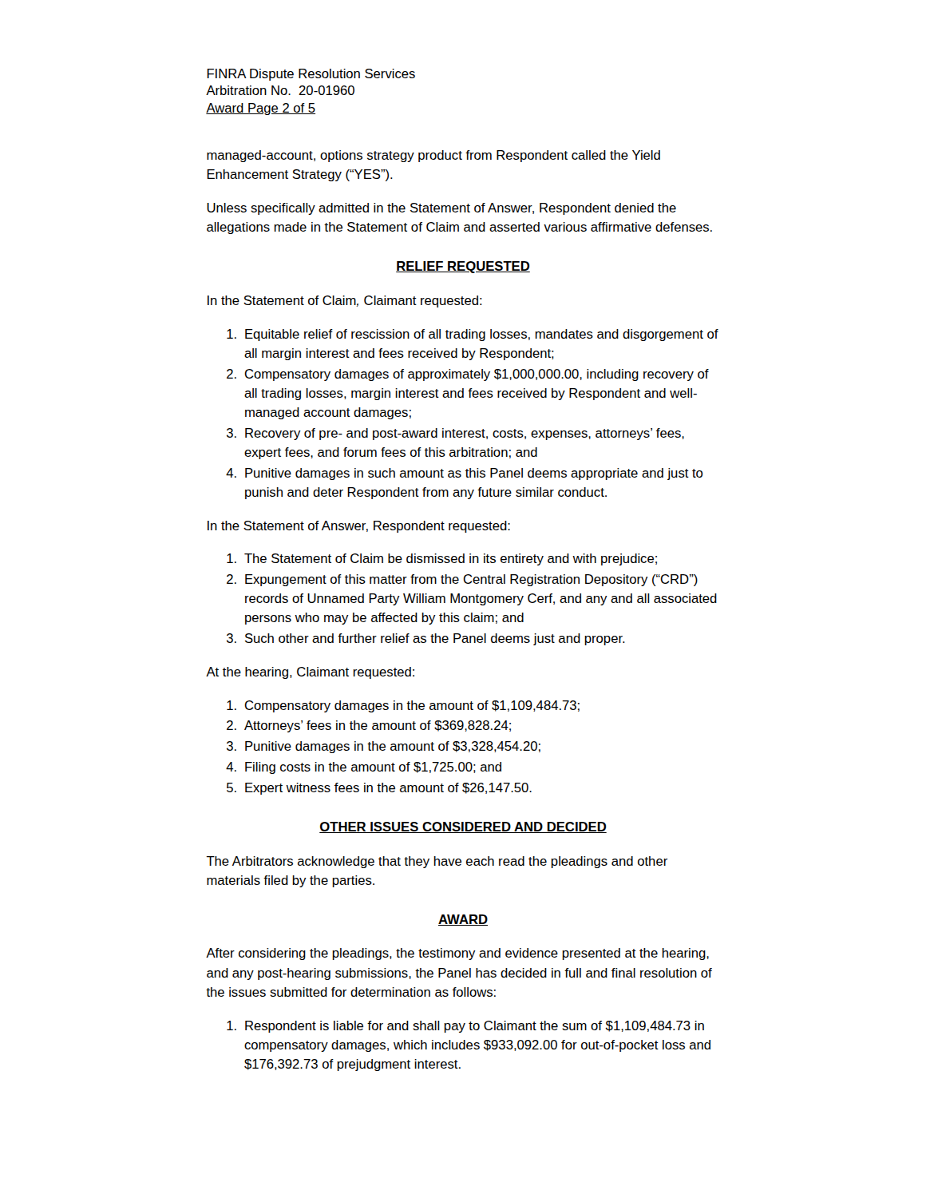FINRA Dispute Resolution Services
Arbitration No. 20-01960
Award Page 2 of 5
managed-account, options strategy product from Respondent called the Yield Enhancement Strategy (“YES”).
Unless specifically admitted in the Statement of Answer, Respondent denied the allegations made in the Statement of Claim and asserted various affirmative defenses.
RELIEF REQUESTED
In the Statement of Claim, Claimant requested:
Equitable relief of rescission of all trading losses, mandates and disgorgement of all margin interest and fees received by Respondent;
Compensatory damages of approximately $1,000,000.00, including recovery of all trading losses, margin interest and fees received by Respondent and well-managed account damages;
Recovery of pre- and post-award interest, costs, expenses, attorneys’ fees, expert fees, and forum fees of this arbitration; and
Punitive damages in such amount as this Panel deems appropriate and just to punish and deter Respondent from any future similar conduct.
In the Statement of Answer, Respondent requested:
The Statement of Claim be dismissed in its entirety and with prejudice;
Expungement of this matter from the Central Registration Depository (“CRD”) records of Unnamed Party William Montgomery Cerf, and any and all associated persons who may be affected by this claim; and
Such other and further relief as the Panel deems just and proper.
At the hearing, Claimant requested:
Compensatory damages in the amount of $1,109,484.73;
Attorneys’ fees in the amount of $369,828.24;
Punitive damages in the amount of $3,328,454.20;
Filing costs in the amount of $1,725.00; and
Expert witness fees in the amount of $26,147.50.
OTHER ISSUES CONSIDERED AND DECIDED
The Arbitrators acknowledge that they have each read the pleadings and other materials filed by the parties.
AWARD
After considering the pleadings, the testimony and evidence presented at the hearing, and any post-hearing submissions, the Panel has decided in full and final resolution of the issues submitted for determination as follows:
Respondent is liable for and shall pay to Claimant the sum of $1,109,484.73 in compensatory damages, which includes $933,092.00 for out-of-pocket loss and $176,392.73 of prejudgment interest.